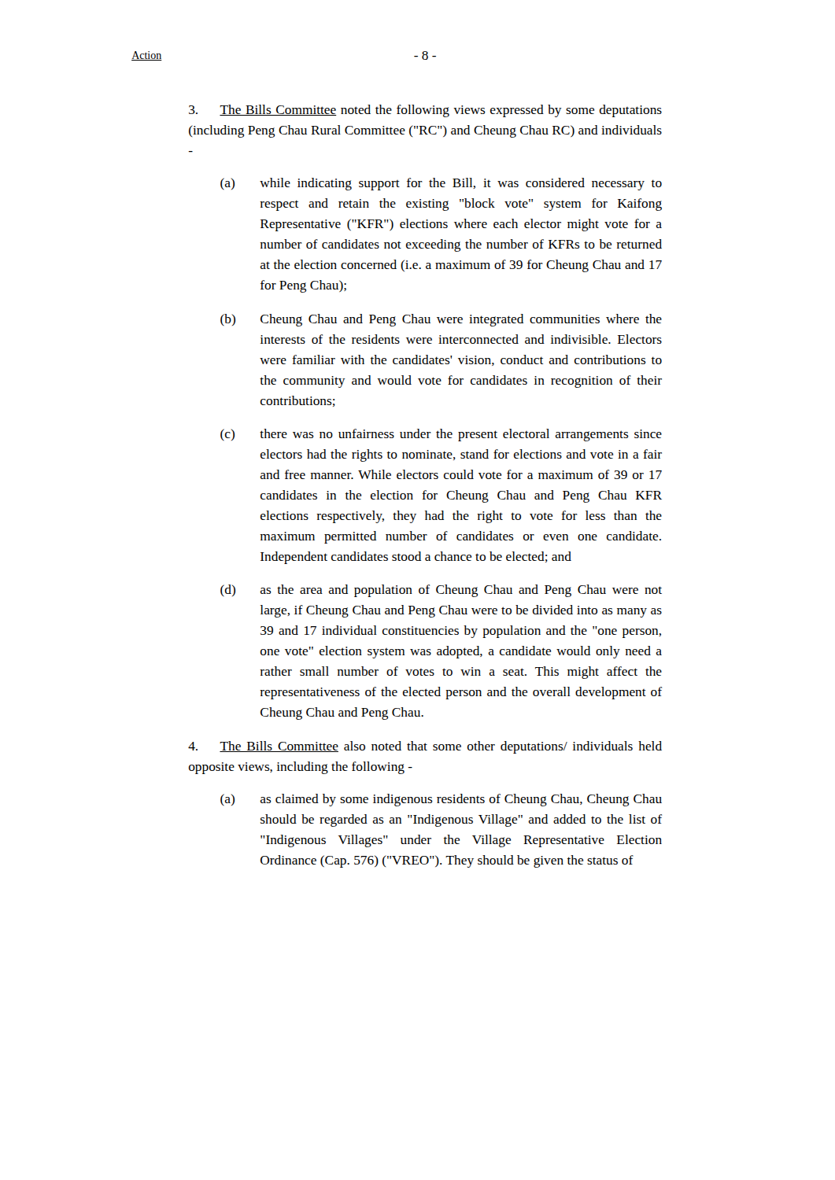Action
- 8 -
3. The Bills Committee noted the following views expressed by some deputations (including Peng Chau Rural Committee ("RC") and Cheung Chau RC) and individuals -
(a) while indicating support for the Bill, it was considered necessary to respect and retain the existing "block vote" system for Kaifong Representative ("KFR") elections where each elector might vote for a number of candidates not exceeding the number of KFRs to be returned at the election concerned (i.e. a maximum of 39 for Cheung Chau and 17 for Peng Chau);
(b) Cheung Chau and Peng Chau were integrated communities where the interests of the residents were interconnected and indivisible. Electors were familiar with the candidates' vision, conduct and contributions to the community and would vote for candidates in recognition of their contributions;
(c) there was no unfairness under the present electoral arrangements since electors had the rights to nominate, stand for elections and vote in a fair and free manner. While electors could vote for a maximum of 39 or 17 candidates in the election for Cheung Chau and Peng Chau KFR elections respectively, they had the right to vote for less than the maximum permitted number of candidates or even one candidate. Independent candidates stood a chance to be elected; and
(d) as the area and population of Cheung Chau and Peng Chau were not large, if Cheung Chau and Peng Chau were to be divided into as many as 39 and 17 individual constituencies by population and the "one person, one vote" election system was adopted, a candidate would only need a rather small number of votes to win a seat. This might affect the representativeness of the elected person and the overall development of Cheung Chau and Peng Chau.
4. The Bills Committee also noted that some other deputations/ individuals held opposite views, including the following -
(a) as claimed by some indigenous residents of Cheung Chau, Cheung Chau should be regarded as an "Indigenous Village" and added to the list of "Indigenous Villages" under the Village Representative Election Ordinance (Cap. 576) ("VREO"). They should be given the status of